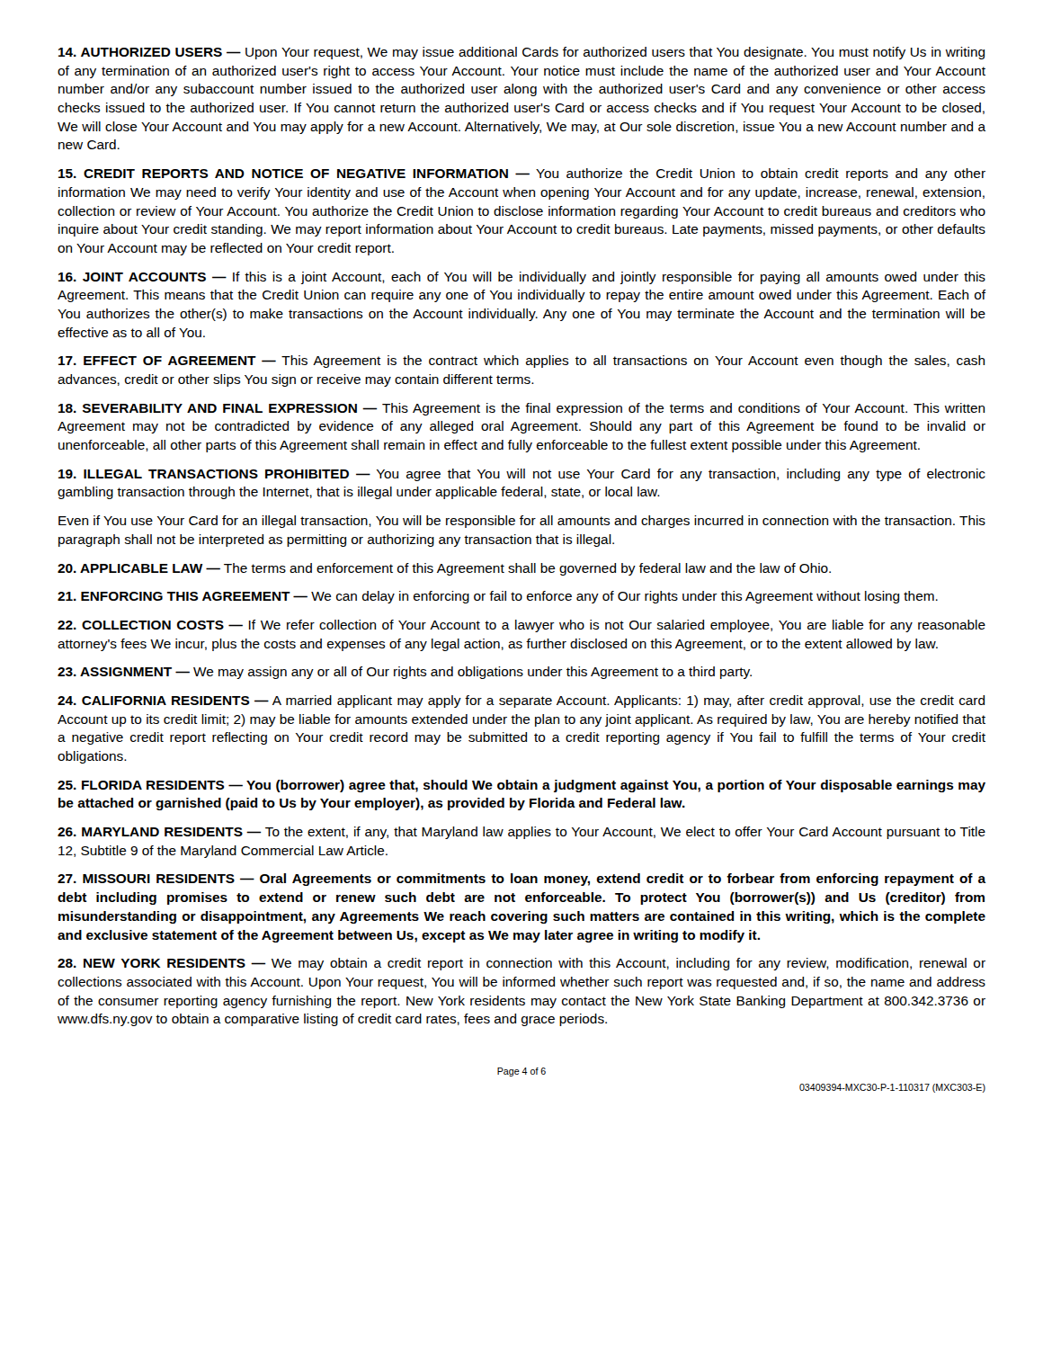14. AUTHORIZED USERS — Upon Your request, We may issue additional Cards for authorized users that You designate. You must notify Us in writing of any termination of an authorized user's right to access Your Account. Your notice must include the name of the authorized user and Your Account number and/or any subaccount number issued to the authorized user along with the authorized user's Card and any convenience or other access checks issued to the authorized user. If You cannot return the authorized user's Card or access checks and if You request Your Account to be closed, We will close Your Account and You may apply for a new Account. Alternatively, We may, at Our sole discretion, issue You a new Account number and a new Card.
15. CREDIT REPORTS AND NOTICE OF NEGATIVE INFORMATION — You authorize the Credit Union to obtain credit reports and any other information We may need to verify Your identity and use of the Account when opening Your Account and for any update, increase, renewal, extension, collection or review of Your Account. You authorize the Credit Union to disclose information regarding Your Account to credit bureaus and creditors who inquire about Your credit standing. We may report information about Your Account to credit bureaus. Late payments, missed payments, or other defaults on Your Account may be reflected on Your credit report.
16. JOINT ACCOUNTS — If this is a joint Account, each of You will be individually and jointly responsible for paying all amounts owed under this Agreement. This means that the Credit Union can require any one of You individually to repay the entire amount owed under this Agreement. Each of You authorizes the other(s) to make transactions on the Account individually. Any one of You may terminate the Account and the termination will be effective as to all of You.
17. EFFECT OF AGREEMENT — This Agreement is the contract which applies to all transactions on Your Account even though the sales, cash advances, credit or other slips You sign or receive may contain different terms.
18. SEVERABILITY AND FINAL EXPRESSION — This Agreement is the final expression of the terms and conditions of Your Account. This written Agreement may not be contradicted by evidence of any alleged oral Agreement. Should any part of this Agreement be found to be invalid or unenforceable, all other parts of this Agreement shall remain in effect and fully enforceable to the fullest extent possible under this Agreement.
19. ILLEGAL TRANSACTIONS PROHIBITED — You agree that You will not use Your Card for any transaction, including any type of electronic gambling transaction through the Internet, that is illegal under applicable federal, state, or local law.
Even if You use Your Card for an illegal transaction, You will be responsible for all amounts and charges incurred in connection with the transaction. This paragraph shall not be interpreted as permitting or authorizing any transaction that is illegal.
20. APPLICABLE LAW — The terms and enforcement of this Agreement shall be governed by federal law and the law of Ohio.
21. ENFORCING THIS AGREEMENT — We can delay in enforcing or fail to enforce any of Our rights under this Agreement without losing them.
22. COLLECTION COSTS — If We refer collection of Your Account to a lawyer who is not Our salaried employee, You are liable for any reasonable attorney's fees We incur, plus the costs and expenses of any legal action, as further disclosed on this Agreement, or to the extent allowed by law.
23. ASSIGNMENT — We may assign any or all of Our rights and obligations under this Agreement to a third party.
24. CALIFORNIA RESIDENTS — A married applicant may apply for a separate Account. Applicants: 1) may, after credit approval, use the credit card Account up to its credit limit; 2) may be liable for amounts extended under the plan to any joint applicant. As required by law, You are hereby notified that a negative credit report reflecting on Your credit record may be submitted to a credit reporting agency if You fail to fulfill the terms of Your credit obligations.
25. FLORIDA RESIDENTS — You (borrower) agree that, should We obtain a judgment against You, a portion of Your disposable earnings may be attached or garnished (paid to Us by Your employer), as provided by Florida and Federal law.
26. MARYLAND RESIDENTS — To the extent, if any, that Maryland law applies to Your Account, We elect to offer Your Card Account pursuant to Title 12, Subtitle 9 of the Maryland Commercial Law Article.
27. MISSOURI RESIDENTS — Oral Agreements or commitments to loan money, extend credit or to forbear from enforcing repayment of a debt including promises to extend or renew such debt are not enforceable. To protect You (borrower(s)) and Us (creditor) from misunderstanding or disappointment, any Agreements We reach covering such matters are contained in this writing, which is the complete and exclusive statement of the Agreement between Us, except as We may later agree in writing to modify it.
28. NEW YORK RESIDENTS — We may obtain a credit report in connection with this Account, including for any review, modification, renewal or collections associated with this Account. Upon Your request, You will be informed whether such report was requested and, if so, the name and address of the consumer reporting agency furnishing the report. New York residents may contact the New York State Banking Department at 800.342.3736 or www.dfs.ny.gov to obtain a comparative listing of credit card rates, fees and grace periods.
Page 4 of 6
03409394-MXC30-P-1-110317 (MXC303-E)